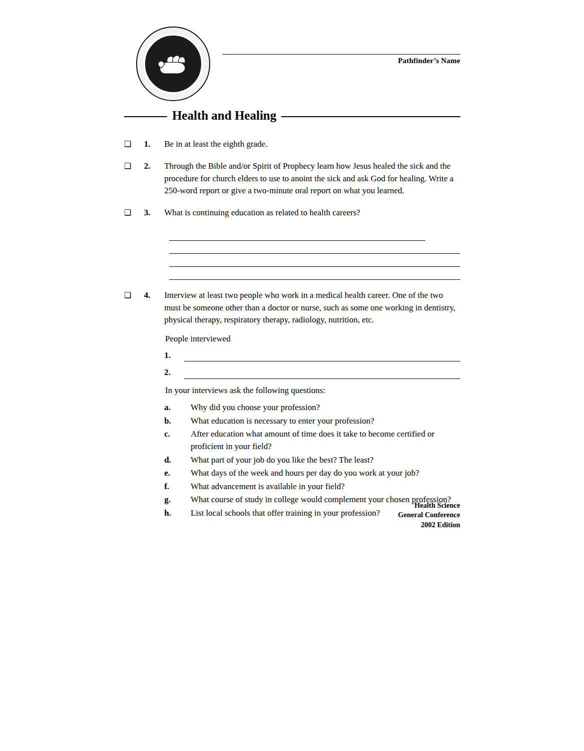Pathfinder’s Name
Health and Healing
❑
1.
Be in at least the eighth grade.
❑
2.
Through the Bible and/or Spirit of Prophecy learn how Jesus healed the sick and the procedure for church elders to use to anoint the sick and ask God for healing. Write a 250-word report or give a two-minute oral report on what you learned.
❑
3.
What is continuing education as related to health careers?
❑
4.
Interview at least two people who work in a medical health career. One of the two must be someone other than a doctor or nurse, such as some one working in dentistry, physical therapy, respiratory therapy, radiology, nutrition, etc.
People interviewed
1.
2.
In your interviews ask the following questions:
a.
Why did you choose your profession?
b.
What education is necessary to enter your profession?
c.
After education what amount of time does it take to become certified or proficient in your field?
d.
What part of your job do you like the best? The least?
e.
What days of the week and hours per day do you work at your job?
f.
What advancement is available in your field?
g.
What course of study in college would complement your chosen profession?
h.
List local schools that offer training in your profession?
Health Science
General Conference
2002 Edition